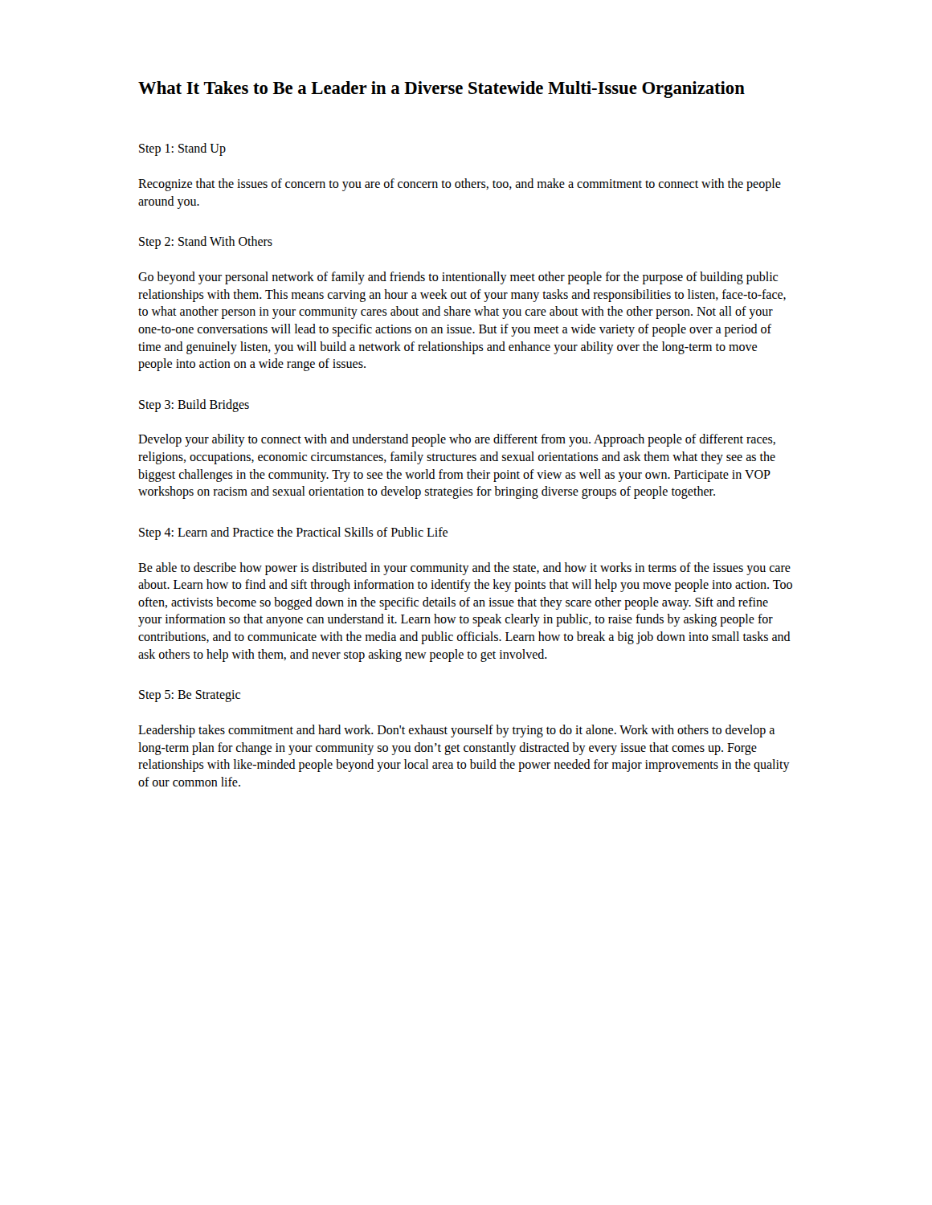What It Takes to Be a Leader in a Diverse Statewide Multi-Issue Organization
Step 1: Stand Up
Recognize that the issues of concern to you are of concern to others, too, and make a commitment to connect with the people around you.
Step 2: Stand With Others
Go beyond your personal network of family and friends to intentionally meet other people for the purpose of building public relationships with them. This means carving an hour a week out of your many tasks and responsibilities to listen, face-to-face, to what another person in your community cares about and share what you care about with the other person. Not all of your one-to-one conversations will lead to specific actions on an issue. But if you meet a wide variety of people over a period of time and genuinely listen, you will build a network of relationships and enhance your ability over the long-term to move people into action on a wide range of issues.
Step 3: Build Bridges
Develop your ability to connect with and understand people who are different from you. Approach people of different races, religions, occupations, economic circumstances, family structures and sexual orientations and ask them what they see as the biggest challenges in the community. Try to see the world from their point of view as well as your own. Participate in VOP workshops on racism and sexual orientation to develop strategies for bringing diverse groups of people together.
Step 4: Learn and Practice the Practical Skills of Public Life
Be able to describe how power is distributed in your community and the state, and how it works in terms of the issues you care about. Learn how to find and sift through information to identify the key points that will help you move people into action. Too often, activists become so bogged down in the specific details of an issue that they scare other people away. Sift and refine your information so that anyone can understand it. Learn how to speak clearly in public, to raise funds by asking people for contributions, and to communicate with the media and public officials. Learn how to break a big job down into small tasks and ask others to help with them, and never stop asking new people to get involved.
Step 5: Be Strategic
Leadership takes commitment and hard work. Don't exhaust yourself by trying to do it alone. Work with others to develop a long-term plan for change in your community so you don’t get constantly distracted by every issue that comes up. Forge relationships with like-minded people beyond your local area to build the power needed for major improvements in the quality of our common life.